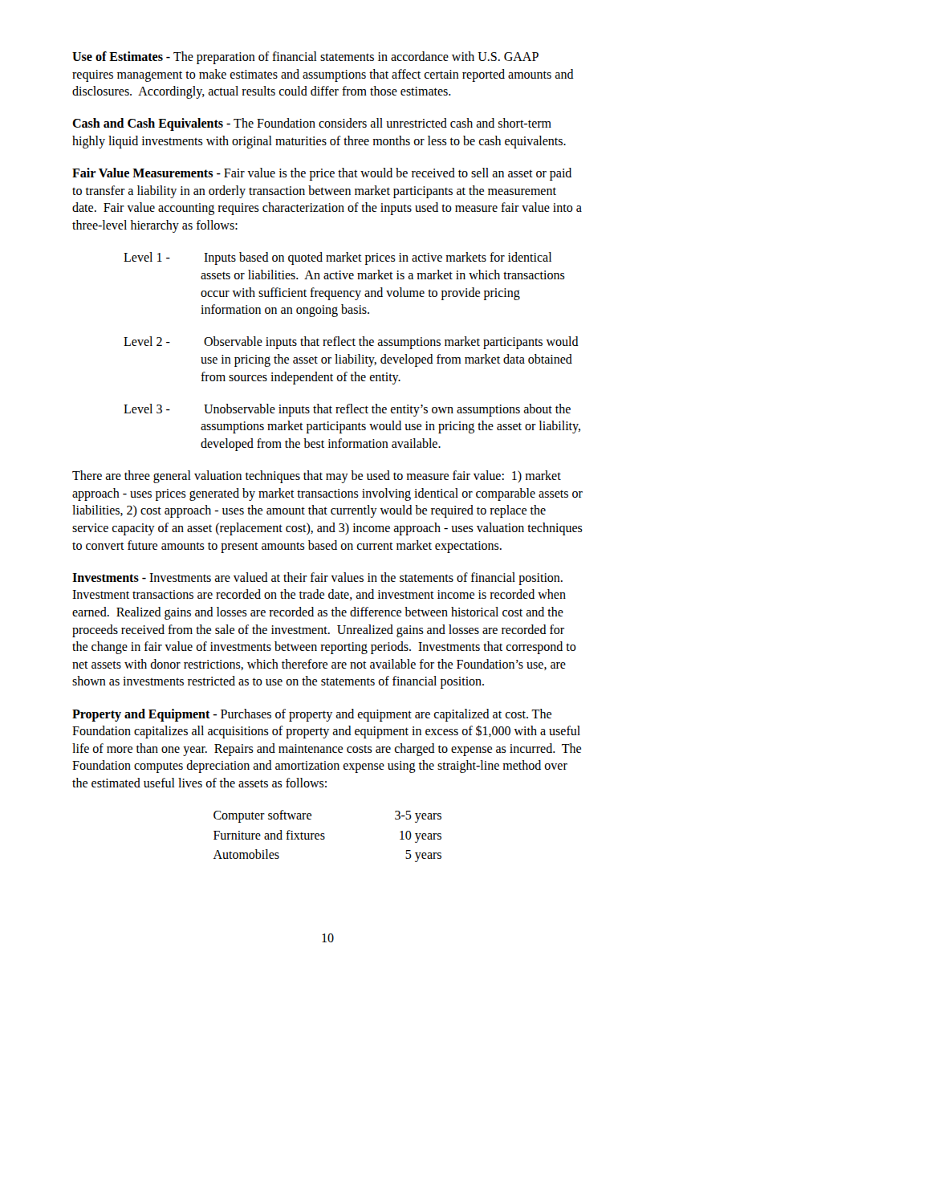Use of Estimates - The preparation of financial statements in accordance with U.S. GAAP requires management to make estimates and assumptions that affect certain reported amounts and disclosures. Accordingly, actual results could differ from those estimates.
Cash and Cash Equivalents - The Foundation considers all unrestricted cash and short-term highly liquid investments with original maturities of three months or less to be cash equivalents.
Fair Value Measurements - Fair value is the price that would be received to sell an asset or paid to transfer a liability in an orderly transaction between market participants at the measurement date. Fair value accounting requires characterization of the inputs used to measure fair value into a three-level hierarchy as follows:
Level 1 - Inputs based on quoted market prices in active markets for identical assets or liabilities. An active market is a market in which transactions occur with sufficient frequency and volume to provide pricing information on an ongoing basis.
Level 2 - Observable inputs that reflect the assumptions market participants would use in pricing the asset or liability, developed from market data obtained from sources independent of the entity.
Level 3 - Unobservable inputs that reflect the entity’s own assumptions about the assumptions market participants would use in pricing the asset or liability, developed from the best information available.
There are three general valuation techniques that may be used to measure fair value: 1) market approach - uses prices generated by market transactions involving identical or comparable assets or liabilities, 2) cost approach - uses the amount that currently would be required to replace the service capacity of an asset (replacement cost), and 3) income approach - uses valuation techniques to convert future amounts to present amounts based on current market expectations.
Investments - Investments are valued at their fair values in the statements of financial position. Investment transactions are recorded on the trade date, and investment income is recorded when earned. Realized gains and losses are recorded as the difference between historical cost and the proceeds received from the sale of the investment. Unrealized gains and losses are recorded for the change in fair value of investments between reporting periods. Investments that correspond to net assets with donor restrictions, which therefore are not available for the Foundation’s use, are shown as investments restricted as to use on the statements of financial position.
Property and Equipment - Purchases of property and equipment are capitalized at cost. The Foundation capitalizes all acquisitions of property and equipment in excess of $1,000 with a useful life of more than one year. Repairs and maintenance costs are charged to expense as incurred. The Foundation computes depreciation and amortization expense using the straight-line method over the estimated useful lives of the assets as follows:
| Computer software | 3-5 years |
| Furniture and fixtures | 10 years |
| Automobiles | 5 years |
10